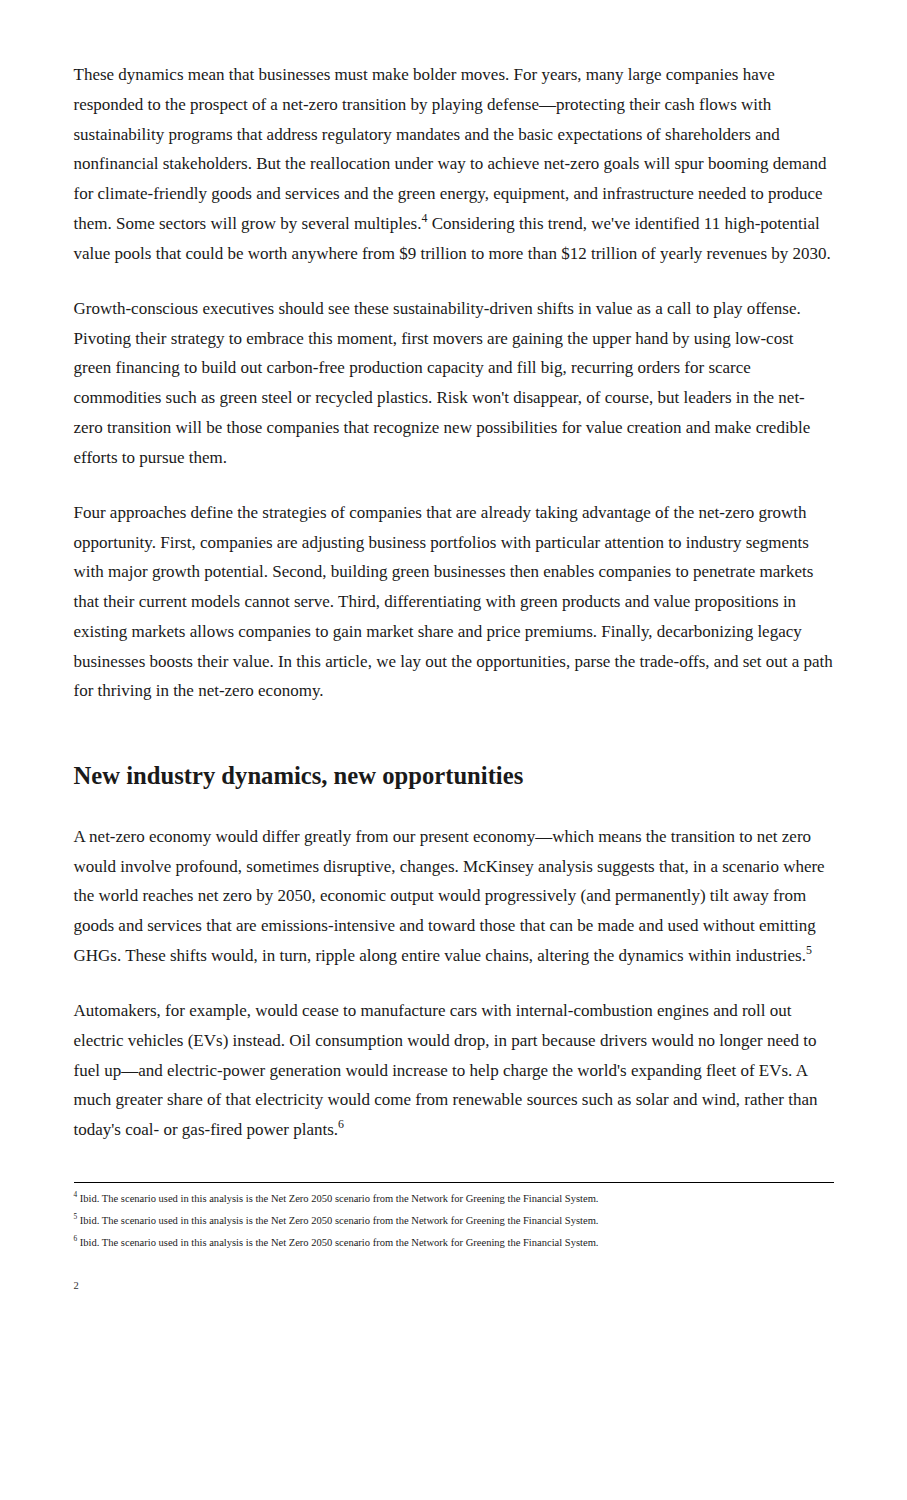These dynamics mean that businesses must make bolder moves. For years, many large companies have responded to the prospect of a net-zero transition by playing defense—protecting their cash flows with sustainability programs that address regulatory mandates and the basic expectations of shareholders and nonfinancial stakeholders. But the reallocation under way to achieve net-zero goals will spur booming demand for climate-friendly goods and services and the green energy, equipment, and infrastructure needed to produce them. Some sectors will grow by several multiples.4 Considering this trend, we've identified 11 high-potential value pools that could be worth anywhere from $9 trillion to more than $12 trillion of yearly revenues by 2030.
Growth-conscious executives should see these sustainability-driven shifts in value as a call to play offense. Pivoting their strategy to embrace this moment, first movers are gaining the upper hand by using low-cost green financing to build out carbon-free production capacity and fill big, recurring orders for scarce commodities such as green steel or recycled plastics. Risk won't disappear, of course, but leaders in the net-zero transition will be those companies that recognize new possibilities for value creation and make credible efforts to pursue them.
Four approaches define the strategies of companies that are already taking advantage of the net-zero growth opportunity. First, companies are adjusting business portfolios with particular attention to industry segments with major growth potential. Second, building green businesses then enables companies to penetrate markets that their current models cannot serve. Third, differentiating with green products and value propositions in existing markets allows companies to gain market share and price premiums. Finally, decarbonizing legacy businesses boosts their value. In this article, we lay out the opportunities, parse the trade-offs, and set out a path for thriving in the net-zero economy.
New industry dynamics, new opportunities
A net-zero economy would differ greatly from our present economy—which means the transition to net zero would involve profound, sometimes disruptive, changes. McKinsey analysis suggests that, in a scenario where the world reaches net zero by 2050, economic output would progressively (and permanently) tilt away from goods and services that are emissions-intensive and toward those that can be made and used without emitting GHGs. These shifts would, in turn, ripple along entire value chains, altering the dynamics within industries.5
Automakers, for example, would cease to manufacture cars with internal-combustion engines and roll out electric vehicles (EVs) instead. Oil consumption would drop, in part because drivers would no longer need to fuel up—and electric-power generation would increase to help charge the world's expanding fleet of EVs. A much greater share of that electricity would come from renewable sources such as solar and wind, rather than today's coal- or gas-fired power plants.6
4 Ibid. The scenario used in this analysis is the Net Zero 2050 scenario from the Network for Greening the Financial System.
5 Ibid. The scenario used in this analysis is the Net Zero 2050 scenario from the Network for Greening the Financial System.
6 Ibid. The scenario used in this analysis is the Net Zero 2050 scenario from the Network for Greening the Financial System.
2